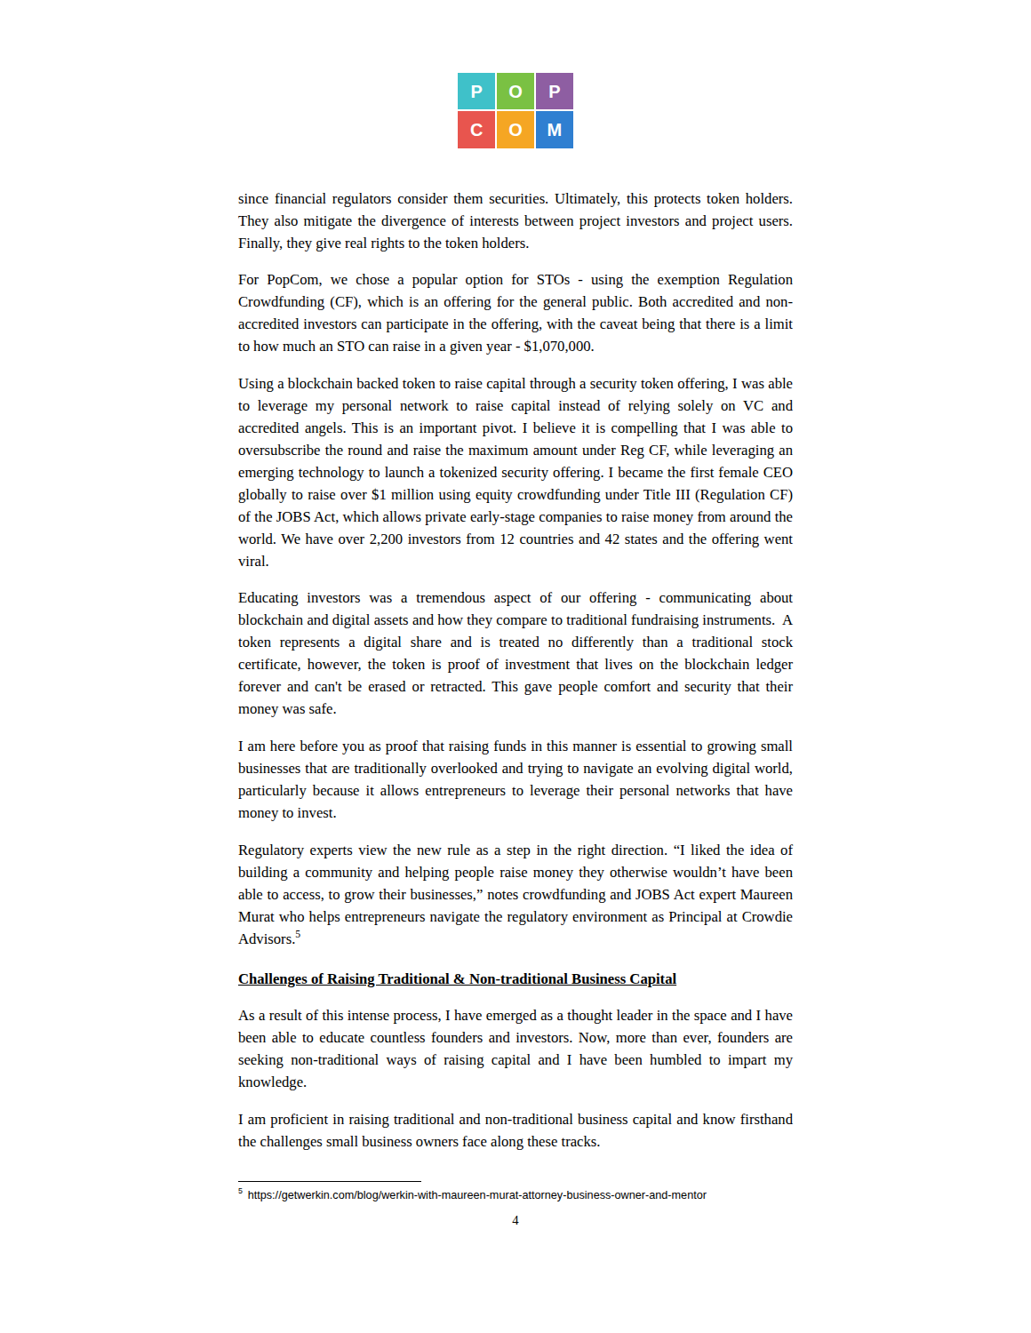P
O
P
C
O
M
since financial regulators consider them securities. Ultimately, this protects token holders. They also mitigate the divergence of interests between project investors and project users. Finally, they give real rights to the token holders.
For PopCom, we chose a popular option for STOs - using the exemption Regulation Crowdfunding (CF), which is an offering for the general public. Both accredited and non-accredited investors can participate in the offering, with the caveat being that there is a limit to how much an STO can raise in a given year - $1,070,000.
Using a blockchain backed token to raise capital through a security token offering, I was able to leverage my personal network to raise capital instead of relying solely on VC and accredited angels. This is an important pivot. I believe it is compelling that I was able to oversubscribe the round and raise the maximum amount under Reg CF, while leveraging an emerging technology to launch a tokenized security offering. I became the first female CEO globally to raise over $1 million using equity crowdfunding under Title III (Regulation CF) of the JOBS Act, which allows private early-stage companies to raise money from around the world. We have over 2,200 investors from 12 countries and 42 states and the offering went viral.
Educating investors was a tremendous aspect of our offering - communicating about blockchain and digital assets and how they compare to traditional fundraising instruments. A token represents a digital share and is treated no differently than a traditional stock certificate, however, the token is proof of investment that lives on the blockchain ledger forever and can't be erased or retracted. This gave people comfort and security that their money was safe.
I am here before you as proof that raising funds in this manner is essential to growing small businesses that are traditionally overlooked and trying to navigate an evolving digital world, particularly because it allows entrepreneurs to leverage their personal networks that have money to invest.
Regulatory experts view the new rule as a step in the right direction. “I liked the idea of building a community and helping people raise money they otherwise wouldn’t have been able to access, to grow their businesses,” notes crowdfunding and JOBS Act expert Maureen Murat who helps entrepreneurs navigate the regulatory environment as Principal at Crowdie Advisors.5
Challenges of Raising Traditional & Non-traditional Business Capital
As a result of this intense process, I have emerged as a thought leader in the space and I have been able to educate countless founders and investors. Now, more than ever, founders are seeking non-traditional ways of raising capital and I have been humbled to impart my knowledge.
I am proficient in raising traditional and non-traditional business capital and know firsthand the challenges small business owners face along these tracks.
5 https://getwerkin.com/blog/werkin-with-maureen-murat-attorney-business-owner-and-mentor
4